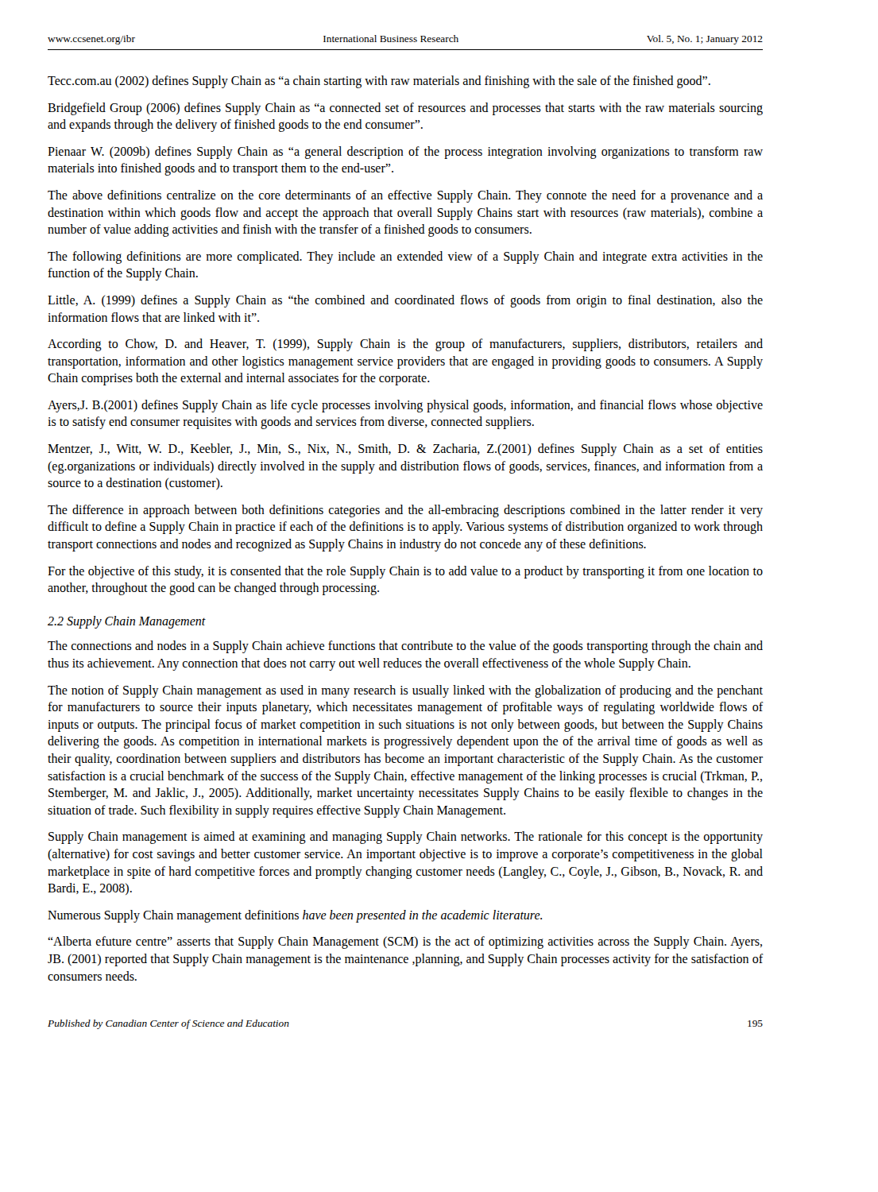www.ccsenet.org/ibr International Business Research Vol. 5, No. 1; January 2012
Tecc.com.au (2002) defines Supply Chain as “a chain starting with raw materials and finishing with the sale of the finished good”.
Bridgefield Group (2006) defines Supply Chain as “a connected set of resources and processes that starts with the raw materials sourcing and expands through the delivery of finished goods to the end consumer”.
Pienaar W. (2009b) defines Supply Chain as “a general description of the process integration involving organizations to transform raw materials into finished goods and to transport them to the end-user”.
The above definitions centralize on the core determinants of an effective Supply Chain. They connote the need for a provenance and a destination within which goods flow and accept the approach that overall Supply Chains start with resources (raw materials), combine a number of value adding activities and finish with the transfer of a finished goods to consumers.
The following definitions are more complicated. They include an extended view of a Supply Chain and integrate extra activities in the function of the Supply Chain.
Little, A. (1999) defines a Supply Chain as “the combined and coordinated flows of goods from origin to final destination, also the information flows that are linked with it”.
According to Chow, D. and Heaver, T. (1999), Supply Chain is the group of manufacturers, suppliers, distributors, retailers and transportation, information and other logistics management service providers that are engaged in providing goods to consumers. A Supply Chain comprises both the external and internal associates for the corporate.
Ayers,J. B.(2001) defines Supply Chain as life cycle processes involving physical goods, information, and financial flows whose objective is to satisfy end consumer requisites with goods and services from diverse, connected suppliers.
Mentzer, J., Witt, W. D., Keebler, J., Min, S., Nix, N., Smith, D. & Zacharia, Z.(2001) defines Supply Chain as a set of entities (eg.organizations or individuals) directly involved in the supply and distribution flows of goods, services, finances, and information from a source to a destination (customer).
The difference in approach between both definitions categories and the all-embracing descriptions combined in the latter render it very difficult to define a Supply Chain in practice if each of the definitions is to apply. Various systems of distribution organized to work through transport connections and nodes and recognized as Supply Chains in industry do not concede any of these definitions.
For the objective of this study, it is consented that the role Supply Chain is to add value to a product by transporting it from one location to another, throughout the good can be changed through processing.
2.2 Supply Chain Management
The connections and nodes in a Supply Chain achieve functions that contribute to the value of the goods transporting through the chain and thus its achievement. Any connection that does not carry out well reduces the overall effectiveness of the whole Supply Chain.
The notion of Supply Chain management as used in many research is usually linked with the globalization of producing and the penchant for manufacturers to source their inputs planetary, which necessitates management of profitable ways of regulating worldwide flows of inputs or outputs. The principal focus of market competition in such situations is not only between goods, but between the Supply Chains delivering the goods. As competition in international markets is progressively dependent upon the of the arrival time of goods as well as their quality, coordination between suppliers and distributors has become an important characteristic of the Supply Chain. As the customer satisfaction is a crucial benchmark of the success of the Supply Chain, effective management of the linking processes is crucial (Trkman, P., Stemberger, M. and Jaklic, J., 2005). Additionally, market uncertainty necessitates Supply Chains to be easily flexible to changes in the situation of trade. Such flexibility in supply requires effective Supply Chain Management.
Supply Chain management is aimed at examining and managing Supply Chain networks. The rationale for this concept is the opportunity (alternative) for cost savings and better customer service. An important objective is to improve a corporate’s competitiveness in the global marketplace in spite of hard competitive forces and promptly changing customer needs (Langley, C., Coyle, J., Gibson, B., Novack, R. and Bardi, E., 2008).
Numerous Supply Chain management definitions have been presented in the academic literature.
“Alberta efuture centre” asserts that Supply Chain Management (SCM) is the act of optimizing activities across the Supply Chain. Ayers, JB. (2001) reported that Supply Chain management is the maintenance ,planning, and Supply Chain processes activity for the satisfaction of consumers needs.
Published by Canadian Center of Science and Education 195